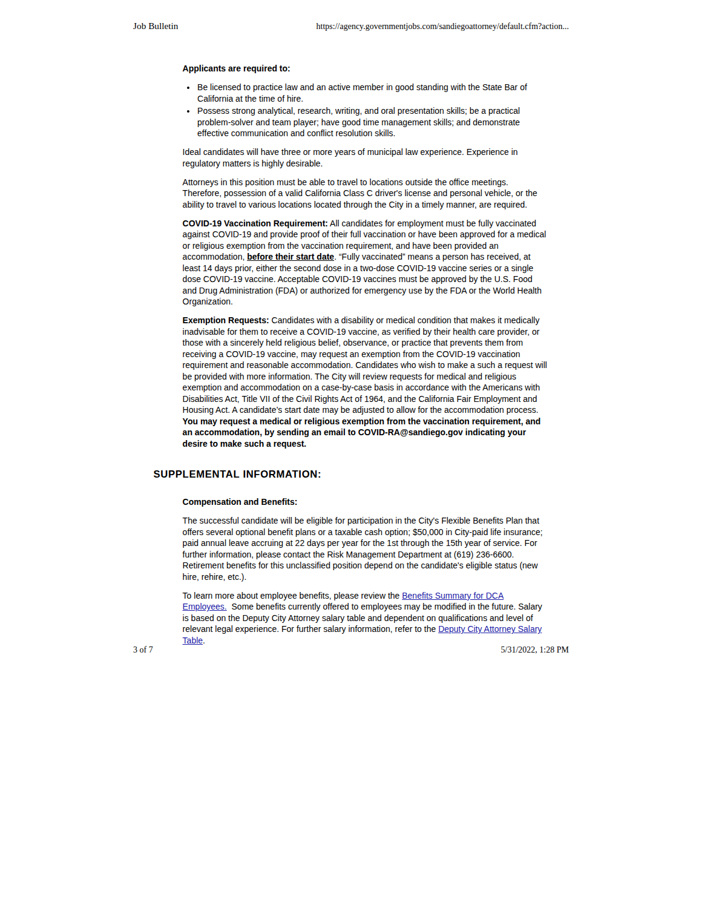Job Bulletin
https://agency.governmentjobs.com/sandiegoattorney/default.cfm?action...
Applicants are required to:
Be licensed to practice law and an active member in good standing with the State Bar of California at the time of hire.
Possess strong analytical, research, writing, and oral presentation skills; be a practical problem-solver and team player; have good time management skills; and demonstrate effective communication and conflict resolution skills.
Ideal candidates will have three or more years of municipal law experience. Experience in regulatory matters is highly desirable.
Attorneys in this position must be able to travel to locations outside the office meetings. Therefore, possession of a valid California Class C driver's license and personal vehicle, or the ability to travel to various locations located through the City in a timely manner, are required.
COVID-19 Vaccination Requirement: All candidates for employment must be fully vaccinated against COVID-19 and provide proof of their full vaccination or have been approved for a medical or religious exemption from the vaccination requirement, and have been provided an accommodation, before their start date. “Fully vaccinated” means a person has received, at least 14 days prior, either the second dose in a two-dose COVID-19 vaccine series or a single dose COVID-19 vaccine. Acceptable COVID-19 vaccines must be approved by the U.S. Food and Drug Administration (FDA) or authorized for emergency use by the FDA or the World Health Organization.
Exemption Requests: Candidates with a disability or medical condition that makes it medically inadvisable for them to receive a COVID-19 vaccine, as verified by their health care provider, or those with a sincerely held religious belief, observance, or practice that prevents them from receiving a COVID-19 vaccine, may request an exemption from the COVID-19 vaccination requirement and reasonable accommodation. Candidates who wish to make a such a request will be provided with more information. The City will review requests for medical and religious exemption and accommodation on a case-by-case basis in accordance with the Americans with Disabilities Act, Title VII of the Civil Rights Act of 1964, and the California Fair Employment and Housing Act. A candidate’s start date may be adjusted to allow for the accommodation process. You may request a medical or religious exemption from the vaccination requirement, and an accommodation, by sending an email to COVID-RA@sandiego.gov indicating your desire to make such a request.
SUPPLEMENTAL INFORMATION:
Compensation and Benefits:
The successful candidate will be eligible for participation in the City's Flexible Benefits Plan that offers several optional benefit plans or a taxable cash option; $50,000 in City-paid life insurance; paid annual leave accruing at 22 days per year for the 1st through the 15th year of service. For further information, please contact the Risk Management Department at (619) 236-6600. Retirement benefits for this unclassified position depend on the candidate's eligible status (new hire, rehire, etc.).
To learn more about employee benefits, please review the Benefits Summary for DCA Employees. Some benefits currently offered to employees may be modified in the future. Salary is based on the Deputy City Attorney salary table and dependent on qualifications and level of relevant legal experience. For further salary information, refer to the Deputy City Attorney Salary Table.
3 of 7
5/31/2022, 1:28 PM